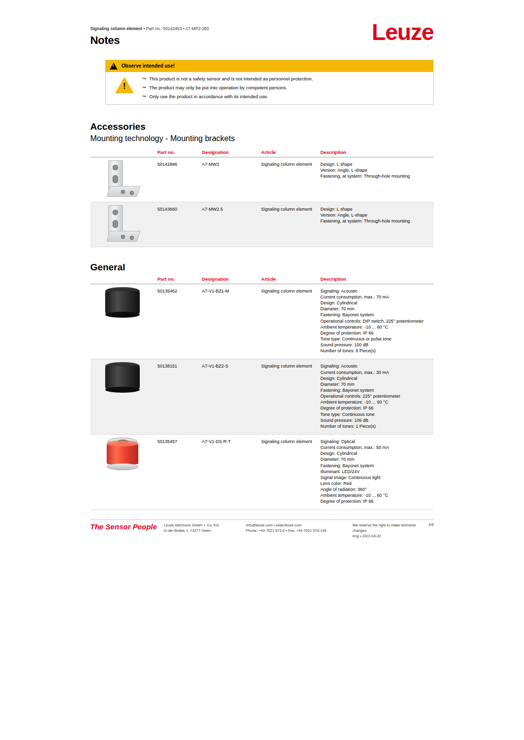Signaling column element • Part no.: 50142453 • A7-MP2-250
Leuze
Notes
Observe intended use!
This product is not a safety sensor and is not intended as personnel protection.
The product may only be put into operation by competent persons.
Only use the product in accordance with its intended use.
Accessories
Mounting technology - Mounting brackets
| | Part no. | Designation | Article | Description |
| --- | --- | --- | --- | --- |
| | 50142896 | A7-MW2 | Signaling column element | Design: L shape Version: Angle, L-shape Fastening, at system: Through-hole mounting |
| | 50143660 | A7-MW2.5 | Signaling column element | Design: L shape Version: Angle, L-shape Fastening, at system: Through-hole mounting |
General
| | Part no. | Designation | Article | Description |
| --- | --- | --- | --- | --- |
| | 50135462 | A7-V1-BZ1-M | Signaling column element | Signaling: Acoustic Current consumption, max.: 70 mA Design: Cylindrical Diameter: 70 mm Fastening: Bayonet system Operational controls: DIP switch, 225° potentiometer Ambient temperature: -10 ... 60 °C Degree of protection: IP 66 Tone type: Continuous or pulse tone Sound pressure: 100 dB Number of tones: 8 Piece(s) |
| | 50138151 | A7-V1-BZ2-S | Signaling column element | Signaling: Acoustic Current consumption, max.: 30 mA Design: Cylindrical Diameter: 70 mm Fastening: Bayonet system Operational controls: 225° potentiometer Ambient temperature: -10 ... 60 °C Degree of protection: IP 66 Tone type: Continuous tone Sound pressure: 105 dB Number of tones: 1 Piece(s) |
| | 50135457 | A7-V1-DS-R-T | Signaling column element | Signaling: Optical Current consumption, max.: 50 mA Design: Cylindrical Diameter: 70 mm Fastening: Bayonet system Illuminant: LED/24V Signal image: Continuous light Lens color: Red Angle of radiation: 360° Ambient temperature: -10 ... 60 °C Degree of protection: IP 66 |
The Sensor People
Leuze electronic GmbH + Co. KG
In der Braike 1, 73277 Owen
info@leuze.com • www.leuze.com
Phone: +49 7021 573-0 • Fax: +49 7021 573-199
We reserve the right to make technical changes
eng • 2022-04-22
4/5